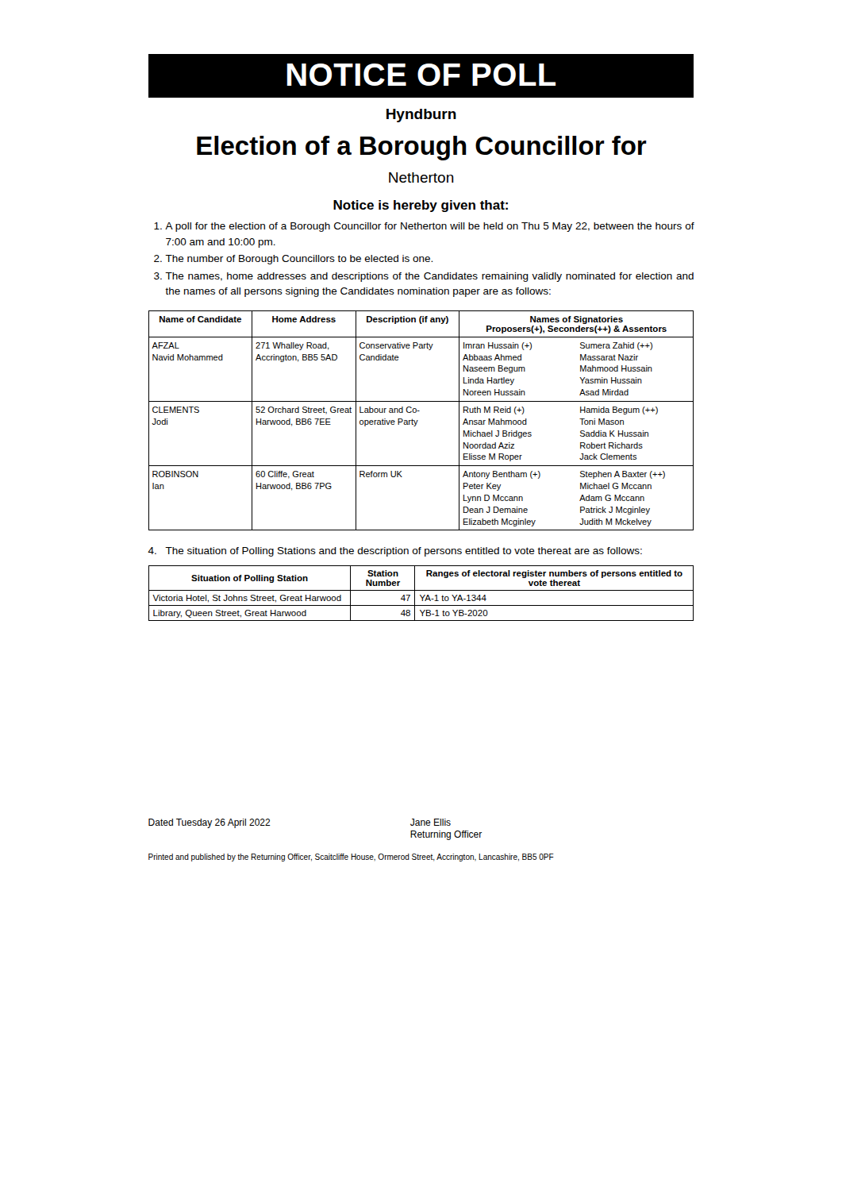NOTICE OF POLL
Hyndburn
Election of a Borough Councillor for
Netherton
Notice is hereby given that:
A poll for the election of a Borough Councillor for Netherton will be held on Thu 5 May 22, between the hours of 7:00 am and 10:00 pm.
The number of Borough Councillors to be elected is one.
The names, home addresses and descriptions of the Candidates remaining validly nominated for election and the names of all persons signing the Candidates nomination paper are as follows:
| Name of Candidate | Home Address | Description (if any) | Names of Signatories Proposers(+), Seconders(++) & Assentors |
| --- | --- | --- | --- |
| AFZAL Navid Mohammed | 271 Whalley Road, Accrington, BB5 5AD | Conservative Party Candidate | Imran Hussain (+) Abbaas Ahmed Naseem Begum Linda Hartley Noreen Hussain Sumera Zahid (++) Massarat Nazir Mahmood Hussain Yasmin Hussain Asad Mirdad |
| CLEMENTS Jodi | 52 Orchard Street, Great Harwood, BB6 7EE | Labour and Co-operative Party | Ruth M Reid (+) Ansar Mahmood Michael J Bridges Noordad Aziz Elisse M Roper Hamida Begum (++) Toni Mason Saddia K Hussain Robert Richards Jack Clements |
| ROBINSON Ian | 60 Cliffe, Great Harwood, BB6 7PG | Reform UK | Antony Bentham (+) Peter Key Lynn D Mccann Dean J Demaine Elizabeth Mcginley Stephen A Baxter (++) Michael G Mccann Adam G Mccann Patrick J Mcginley Judith M Mckelvey |
4. The situation of Polling Stations and the description of persons entitled to vote thereat are as follows:
| Situation of Polling Station | Station Number | Ranges of electoral register numbers of persons entitled to vote thereat |
| --- | --- | --- |
| Victoria Hotel, St Johns Street, Great Harwood | 47 | YA-1 to YA-1344 |
| Library, Queen Street, Great Harwood | 48 | YB-1 to YB-2020 |
Dated Tuesday 26 April 2022
Jane Ellis
Returning Officer
Printed and published by the Returning Officer, Scaitcliffe House, Ormerod Street, Accrington, Lancashire, BB5 0PF